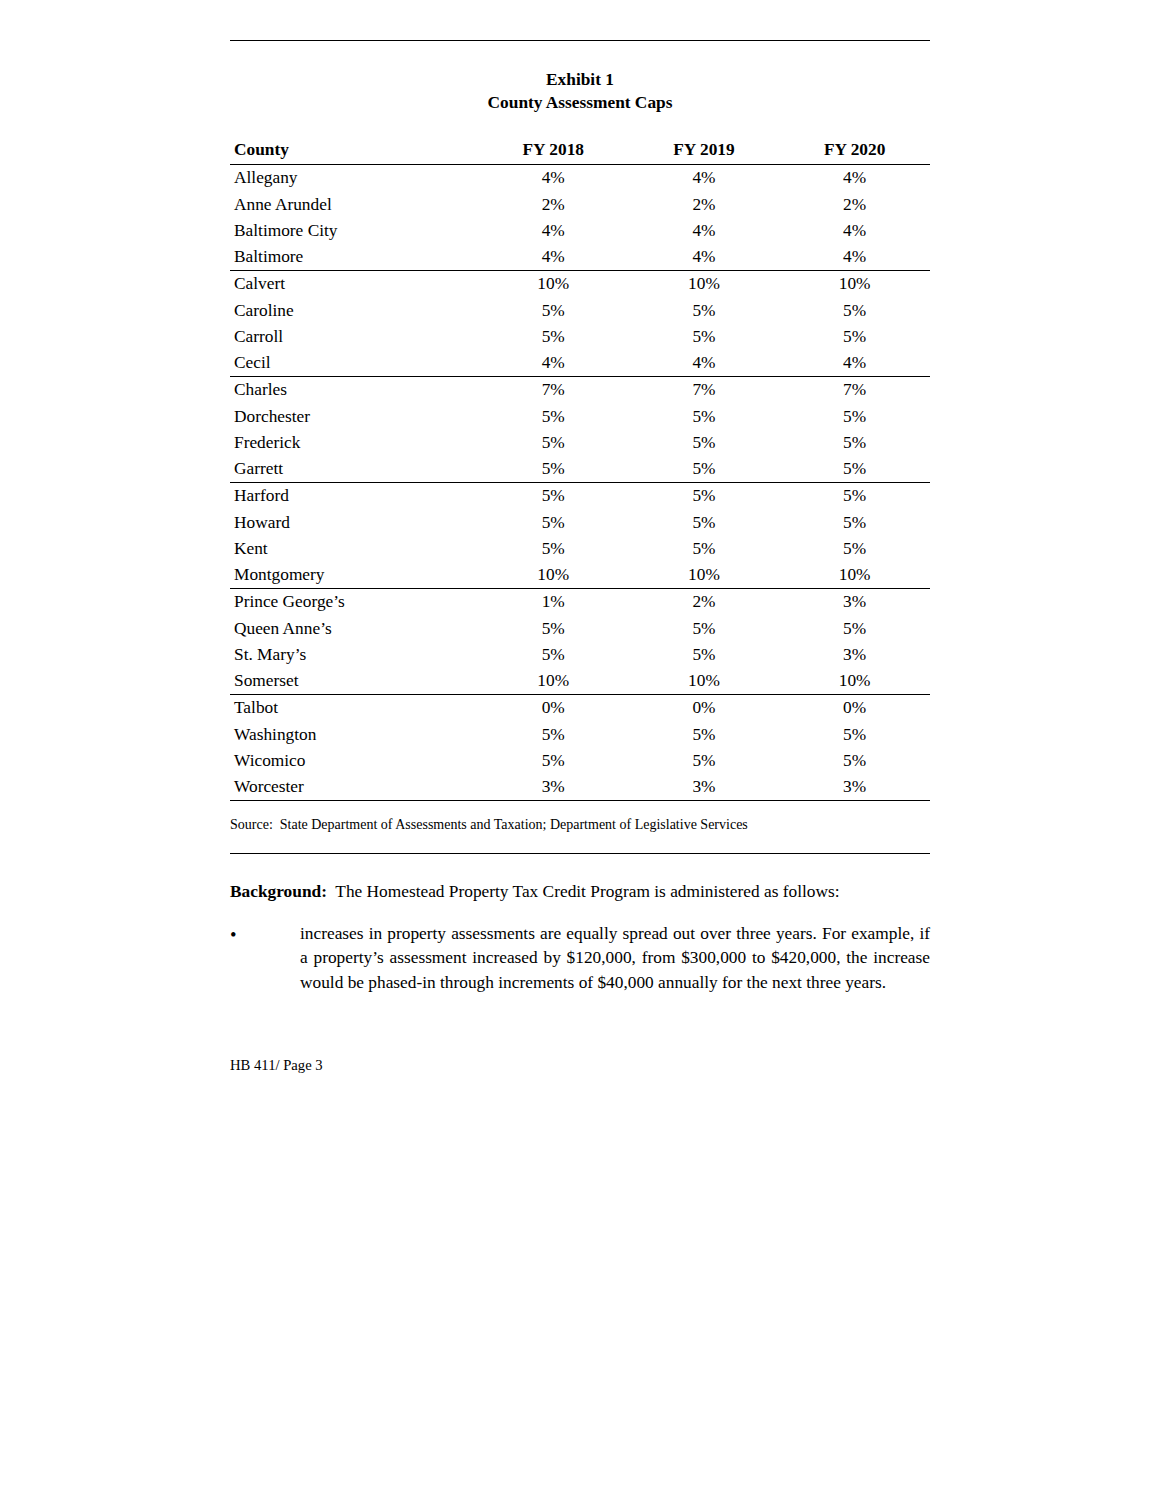Exhibit 1
County Assessment Caps
| County | FY 2018 | FY 2019 | FY 2020 |
| --- | --- | --- | --- |
| Allegany | 4% | 4% | 4% |
| Anne Arundel | 2% | 2% | 2% |
| Baltimore City | 4% | 4% | 4% |
| Baltimore | 4% | 4% | 4% |
| Calvert | 10% | 10% | 10% |
| Caroline | 5% | 5% | 5% |
| Carroll | 5% | 5% | 5% |
| Cecil | 4% | 4% | 4% |
| Charles | 7% | 7% | 7% |
| Dorchester | 5% | 5% | 5% |
| Frederick | 5% | 5% | 5% |
| Garrett | 5% | 5% | 5% |
| Harford | 5% | 5% | 5% |
| Howard | 5% | 5% | 5% |
| Kent | 5% | 5% | 5% |
| Montgomery | 10% | 10% | 10% |
| Prince George’s | 1% | 2% | 3% |
| Queen Anne’s | 5% | 5% | 5% |
| St. Mary’s | 5% | 5% | 3% |
| Somerset | 10% | 10% | 10% |
| Talbot | 0% | 0% | 0% |
| Washington | 5% | 5% | 5% |
| Wicomico | 5% | 5% | 5% |
| Worcester | 3% | 3% | 3% |
Source: State Department of Assessments and Taxation; Department of Legislative Services
Background: The Homestead Property Tax Credit Program is administered as follows:
increases in property assessments are equally spread out over three years. For example, if a property’s assessment increased by $120,000, from $300,000 to $420,000, the increase would be phased-in through increments of $40,000 annually for the next three years.
HB 411/ Page 3